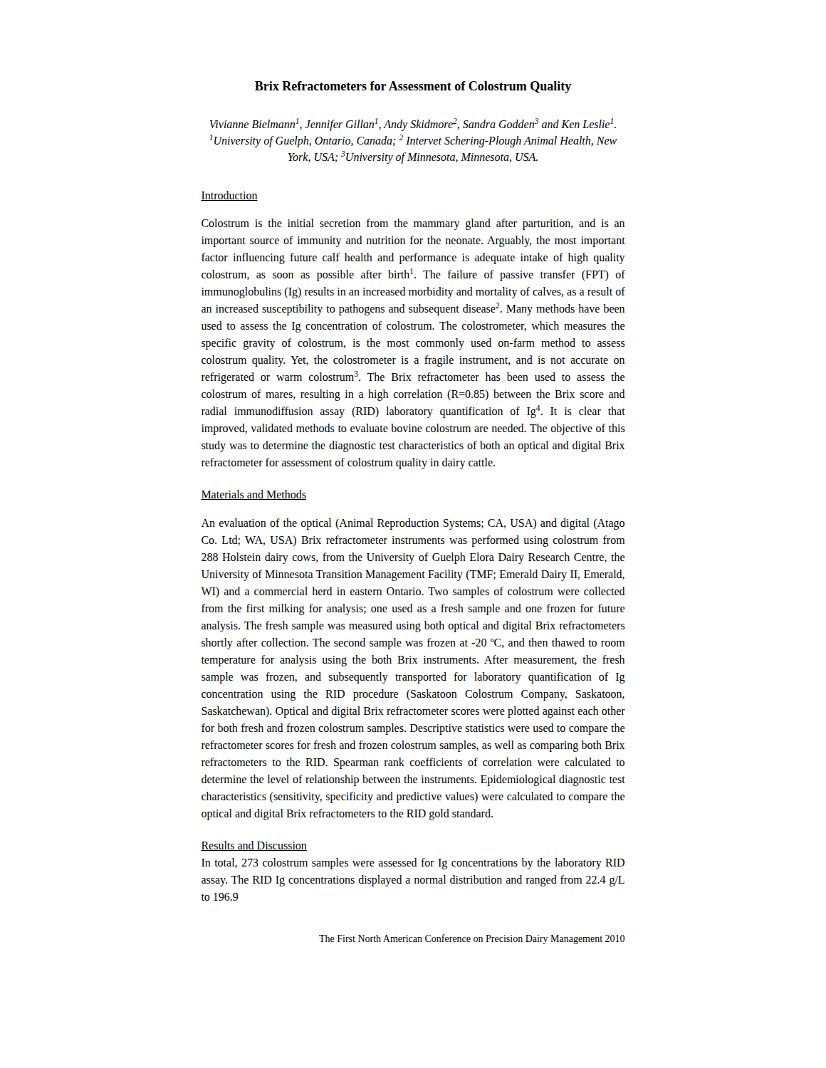Brix Refractometers for Assessment of Colostrum Quality
Vivianne Bielmann1, Jennifer Gillan1, Andy Skidmore2, Sandra Godden3 and Ken Leslie1.
1University of Guelph, Ontario, Canada; 2 Intervet Schering-Plough Animal Health, New York, USA; 3University of Minnesota, Minnesota, USA.
Introduction
Colostrum is the initial secretion from the mammary gland after parturition, and is an important source of immunity and nutrition for the neonate. Arguably, the most important factor influencing future calf health and performance is adequate intake of high quality colostrum, as soon as possible after birth1. The failure of passive transfer (FPT) of immunoglobulins (Ig) results in an increased morbidity and mortality of calves, as a result of an increased susceptibility to pathogens and subsequent disease2. Many methods have been used to assess the Ig concentration of colostrum. The colostrometer, which measures the specific gravity of colostrum, is the most commonly used on-farm method to assess colostrum quality. Yet, the colostrometer is a fragile instrument, and is not accurate on refrigerated or warm colostrum3. The Brix refractometer has been used to assess the colostrum of mares, resulting in a high correlation (R=0.85) between the Brix score and radial immunodiffusion assay (RID) laboratory quantification of Ig4. It is clear that improved, validated methods to evaluate bovine colostrum are needed. The objective of this study was to determine the diagnostic test characteristics of both an optical and digital Brix refractometer for assessment of colostrum quality in dairy cattle.
Materials and Methods
An evaluation of the optical (Animal Reproduction Systems; CA, USA) and digital (Atago Co. Ltd; WA, USA) Brix refractometer instruments was performed using colostrum from 288 Holstein dairy cows, from the University of Guelph Elora Dairy Research Centre, the University of Minnesota Transition Management Facility (TMF; Emerald Dairy II, Emerald, WI) and a commercial herd in eastern Ontario. Two samples of colostrum were collected from the first milking for analysis; one used as a fresh sample and one frozen for future analysis. The fresh sample was measured using both optical and digital Brix refractometers shortly after collection. The second sample was frozen at -20 ºC, and then thawed to room temperature for analysis using the both Brix instruments. After measurement, the fresh sample was frozen, and subsequently transported for laboratory quantification of Ig concentration using the RID procedure (Saskatoon Colostrum Company, Saskatoon, Saskatchewan). Optical and digital Brix refractometer scores were plotted against each other for both fresh and frozen colostrum samples. Descriptive statistics were used to compare the refractometer scores for fresh and frozen colostrum samples, as well as comparing both Brix refractometers to the RID. Spearman rank coefficients of correlation were calculated to determine the level of relationship between the instruments. Epidemiological diagnostic test characteristics (sensitivity, specificity and predictive values) were calculated to compare the optical and digital Brix refractometers to the RID gold standard.
Results and Discussion
In total, 273 colostrum samples were assessed for Ig concentrations by the laboratory RID assay. The RID Ig concentrations displayed a normal distribution and ranged from 22.4 g/L to 196.9
The First North American Conference on Precision Dairy Management 2010